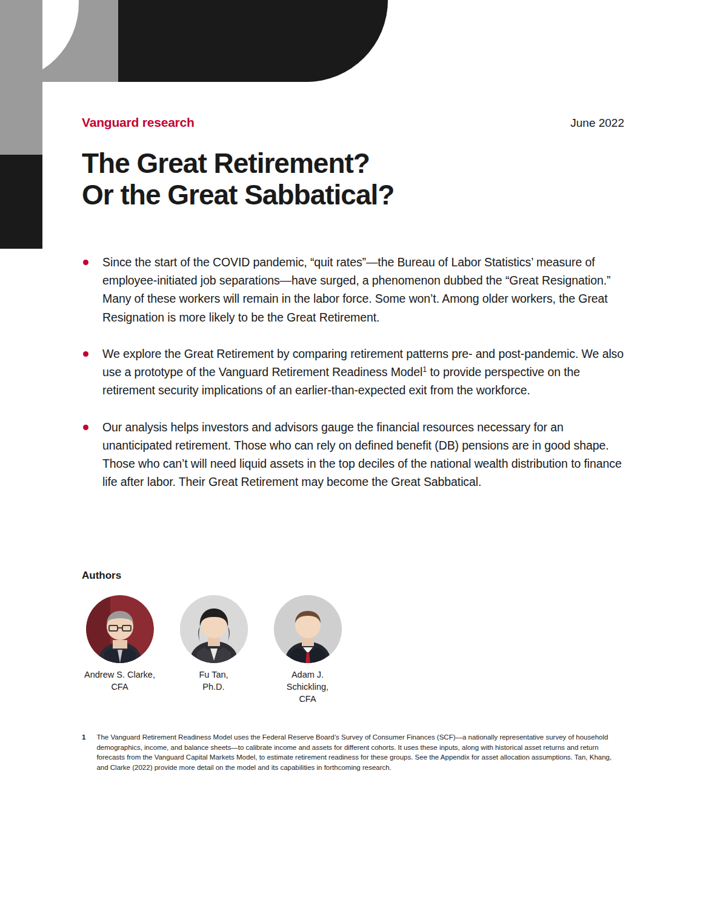Vanguard®
Vanguard research June 2022
The Great Retirement?
Or the Great Sabbatical?
Since the start of the COVID pandemic, “quit rates”—the Bureau of Labor Statistics’ measure of employee-initiated job separations—have surged, a phenomenon dubbed the “Great Resignation.” Many of these workers will remain in the labor force. Some won’t. Among older workers, the Great Resignation is more likely to be the Great Retirement.
We explore the Great Retirement by comparing retirement patterns pre- and post-pandemic. We also use a prototype of the Vanguard Retirement Readiness Model1 to provide perspective on the retirement security implications of an earlier-than-expected exit from the workforce.
Our analysis helps investors and advisors gauge the financial resources necessary for an unanticipated retirement. Those who can rely on defined benefit (DB) pensions are in good shape. Those who can’t will need liquid assets in the top deciles of the national wealth distribution to finance life after labor. Their Great Retirement may become the Great Sabbatical.
Authors
Andrew S. Clarke,
CFA
Fu Tan,
Ph.D.
Adam J. Schickling,
CFA
1
The Vanguard Retirement Readiness Model uses the Federal Reserve Board’s Survey of Consumer Finances (SCF)—a nationally representative survey of household demographics, income, and balance sheets—to calibrate income and assets for different cohorts. It uses these inputs, along with historical asset returns and return forecasts from the Vanguard Capital Markets Model, to estimate retirement readiness for these groups. See the Appendix for asset allocation assumptions. Tan, Khang, and Clarke (2022) provide more detail on the model and its capabilities in forthcoming research.